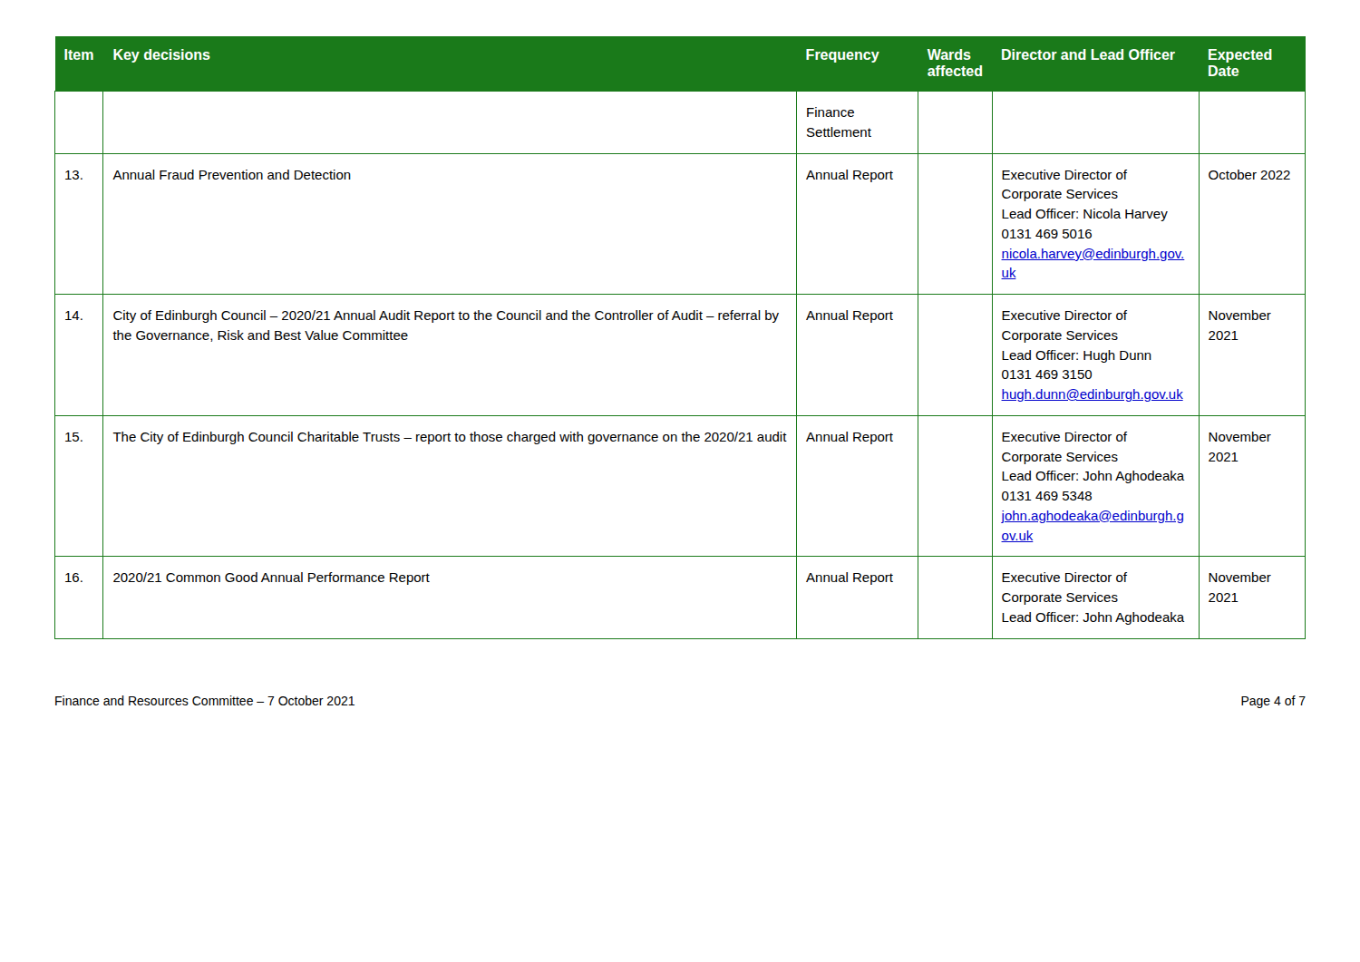| Item | Key decisions | Frequency | Wards affected | Director and Lead Officer | Expected Date |
| --- | --- | --- | --- | --- | --- |
| | | Finance Settlement | | | |
| 13. | Annual Fraud Prevention and Detection | Annual Report | | Executive Director of Corporate Services Lead Officer: Nicola Harvey 0131 469 5016 nicola.harvey@edinburgh.gov.uk | October 2022 |
| 14. | City of Edinburgh Council – 2020/21 Annual Audit Report to the Council and the Controller of Audit – referral by the Governance, Risk and Best Value Committee | Annual Report | | Executive Director of Corporate Services Lead Officer: Hugh Dunn 0131 469 3150 hugh.dunn@edinburgh.gov.uk | November 2021 |
| 15. | The City of Edinburgh Council Charitable Trusts – report to those charged with governance on the 2020/21 audit | Annual Report | | Executive Director of Corporate Services Lead Officer: John Aghodeaka 0131 469 5348 john.aghodeaka@edinburgh.gov.uk | November 2021 |
| 16. | 2020/21 Common Good Annual Performance Report | Annual Report | | Executive Director of Corporate Services Lead Officer: John Aghodeaka | November 2021 |
Finance and Resources Committee – 7 October 2021 Page 4 of 7